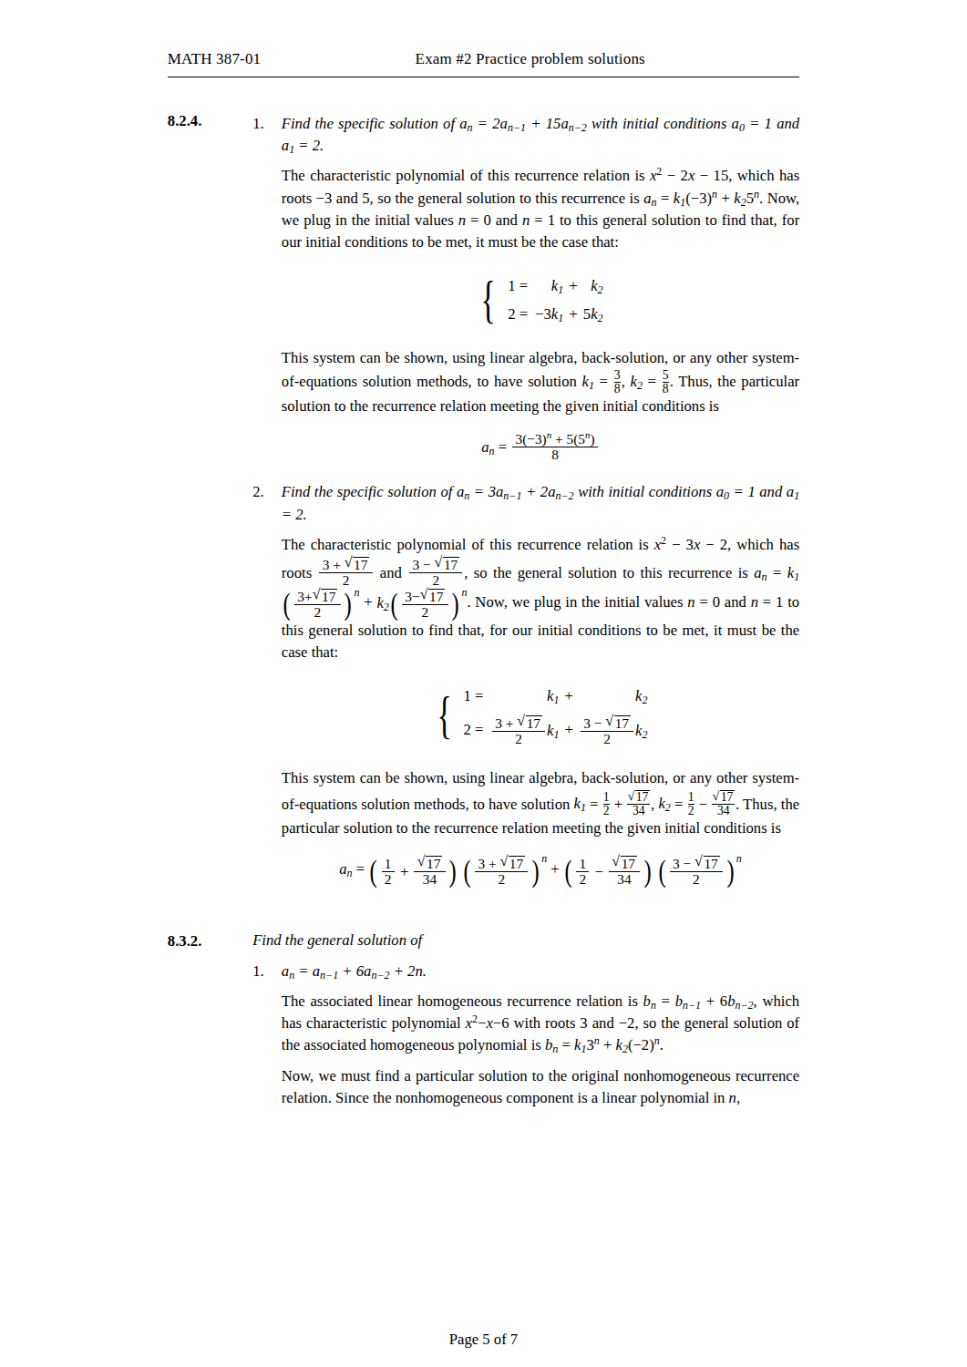MATH 387-01
Exam #2 Practice problem solutions
8.2.4.
Find the specific solution of an = 2an−1 + 15an−2 with initial conditions a0 = 1 and a1 = 2.
The characteristic polynomial of this recurrence relation is x2 − 2x − 15, which has roots −3 and 5, so the general solution to this recurrence is an = k1(−3)n + k25n. Now, we plug in the initial values n = 0 and n = 1 to this general solution to find that, for our initial conditions to be met, it must be the case that:
{
| 1 = | k 1 | + | k 2 |
| 2 = | −3 k 1 | + | 5 k 2 |
This system can be shown, using linear algebra, back-solution, or any other system-of-equations solution methods, to have solution k1 = 38, k2 = 58. Thus, the particular solution to the recurrence relation meeting the given initial conditions is
an = 3(−3)n + 5(5n) 8
Find the specific solution of an = 3an−1 + 2an−2 with initial conditions a0 = 1 and a1 = 2.
The characteristic polynomial of this recurrence relation is x2 − 3x − 2, which has roots 3 + 172 and 3 − 172, so the general solution to this recurrence is an = k1(3+172) n + k2(3−172) n. Now, we plug in the initial values n = 0 and n = 1 to this general solution to find that, for our initial conditions to be met, it must be the case that:
{
| 1 = | k 1 | + | k 2 |
| 2 = | 3 + 17 2 k 1 | + | 3 − 17 2 k 2 |
This system can be shown, using linear algebra, back-solution, or any other system-of-equations solution methods, to have solution k1 = 12 + 1734, k2 = 12 − 1734. Thus, the particular solution to the recurrence relation meeting the given initial conditions is
an = (12 + 1734) (3 + 172) n + (12 − 1734) (3 − 172) n
8.3.2.
Find the general solution of
an = an−1 + 6an−2 + 2n.
The associated linear homogeneous recurrence relation is bn = bn−1 + 6bn−2, which has characteristic polynomial x2−x−6 with roots 3 and −2, so the general solution of the associated homogeneous polynomial is bn = k13n + k2(−2)n.
Now, we must find a particular solution to the original nonhomogeneous recurrence relation. Since the nonhomogeneous component is a linear polynomial in n,
Page 5 of 7